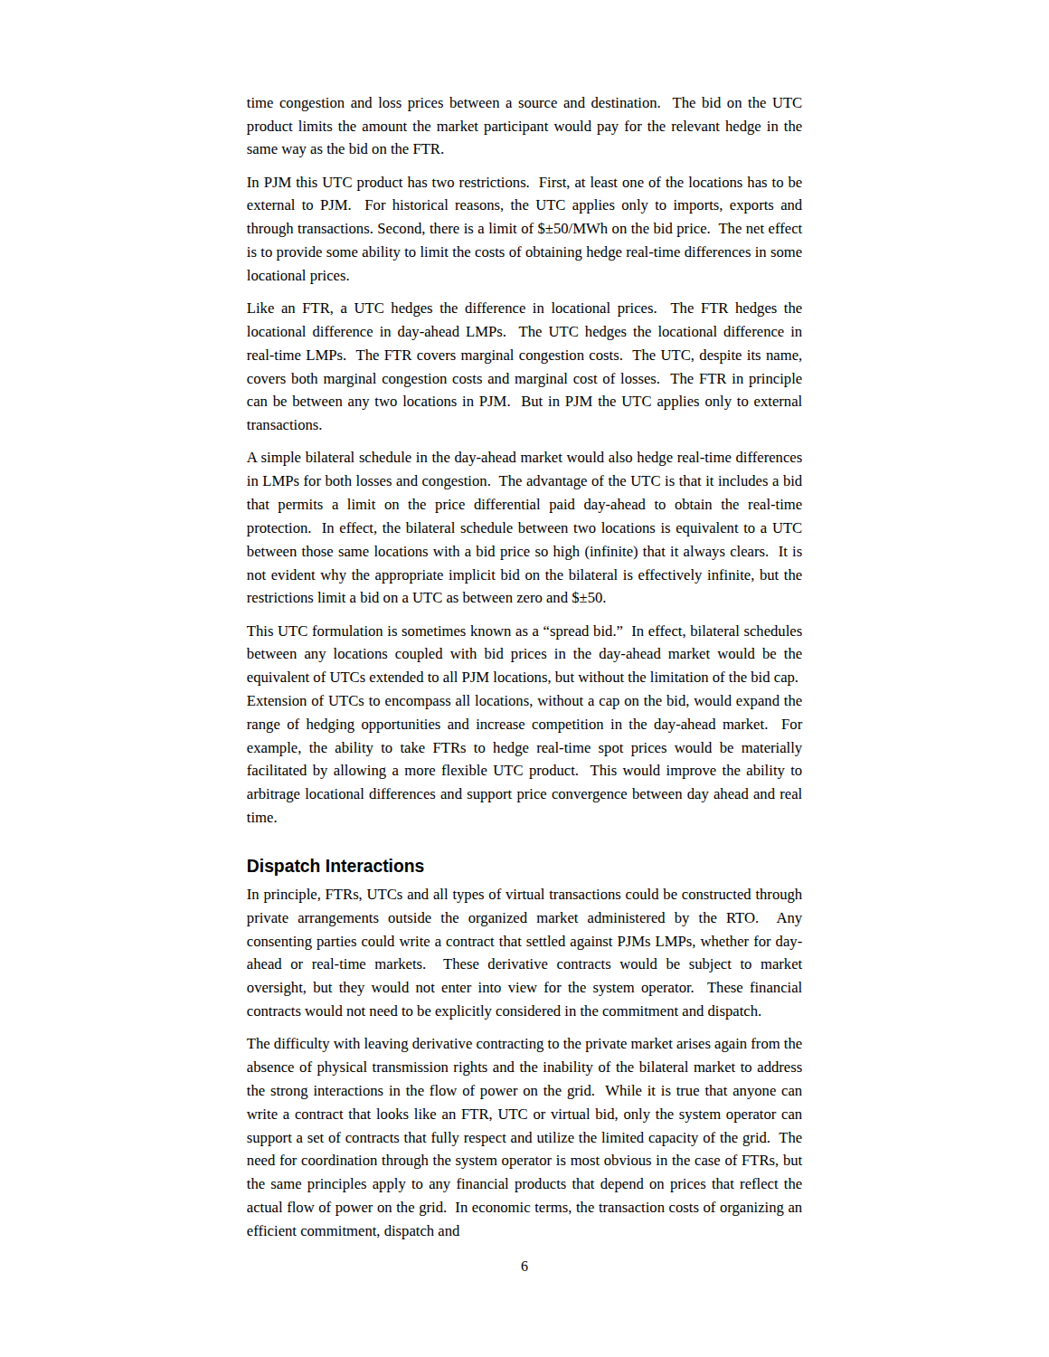time congestion and loss prices between a source and destination. The bid on the UTC product limits the amount the market participant would pay for the relevant hedge in the same way as the bid on the FTR.
In PJM this UTC product has two restrictions. First, at least one of the locations has to be external to PJM. For historical reasons, the UTC applies only to imports, exports and through transactions. Second, there is a limit of $±50/MWh on the bid price. The net effect is to provide some ability to limit the costs of obtaining hedge real-time differences in some locational prices.
Like an FTR, a UTC hedges the difference in locational prices. The FTR hedges the locational difference in day-ahead LMPs. The UTC hedges the locational difference in real-time LMPs. The FTR covers marginal congestion costs. The UTC, despite its name, covers both marginal congestion costs and marginal cost of losses. The FTR in principle can be between any two locations in PJM. But in PJM the UTC applies only to external transactions.
A simple bilateral schedule in the day-ahead market would also hedge real-time differences in LMPs for both losses and congestion. The advantage of the UTC is that it includes a bid that permits a limit on the price differential paid day-ahead to obtain the real-time protection. In effect, the bilateral schedule between two locations is equivalent to a UTC between those same locations with a bid price so high (infinite) that it always clears. It is not evident why the appropriate implicit bid on the bilateral is effectively infinite, but the restrictions limit a bid on a UTC as between zero and $±50.
This UTC formulation is sometimes known as a “spread bid.” In effect, bilateral schedules between any locations coupled with bid prices in the day-ahead market would be the equivalent of UTCs extended to all PJM locations, but without the limitation of the bid cap. Extension of UTCs to encompass all locations, without a cap on the bid, would expand the range of hedging opportunities and increase competition in the day-ahead market. For example, the ability to take FTRs to hedge real-time spot prices would be materially facilitated by allowing a more flexible UTC product. This would improve the ability to arbitrage locational differences and support price convergence between day ahead and real time.
Dispatch Interactions
In principle, FTRs, UTCs and all types of virtual transactions could be constructed through private arrangements outside the organized market administered by the RTO. Any consenting parties could write a contract that settled against PJMs LMPs, whether for day-ahead or real-time markets. These derivative contracts would be subject to market oversight, but they would not enter into view for the system operator. These financial contracts would not need to be explicitly considered in the commitment and dispatch.
The difficulty with leaving derivative contracting to the private market arises again from the absence of physical transmission rights and the inability of the bilateral market to address the strong interactions in the flow of power on the grid. While it is true that anyone can write a contract that looks like an FTR, UTC or virtual bid, only the system operator can support a set of contracts that fully respect and utilize the limited capacity of the grid. The need for coordination through the system operator is most obvious in the case of FTRs, but the same principles apply to any financial products that depend on prices that reflect the actual flow of power on the grid. In economic terms, the transaction costs of organizing an efficient commitment, dispatch and
6